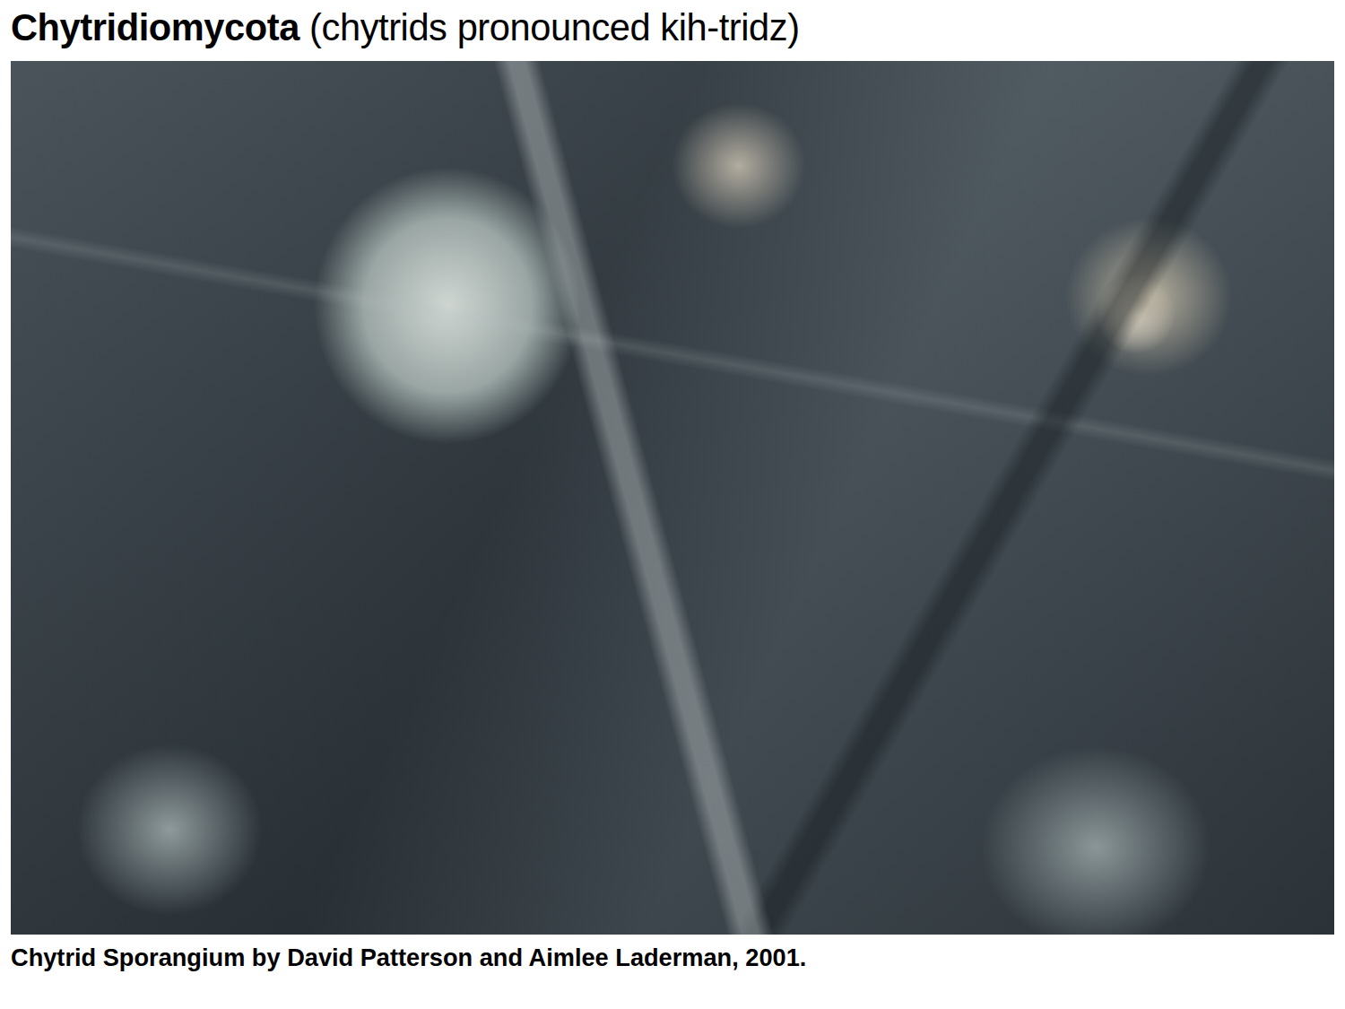Chytridiomycota (chytrids pronounced kih-tridz)
Chytrid Sporangium by David Patterson and Aimlee Laderman, 2001.